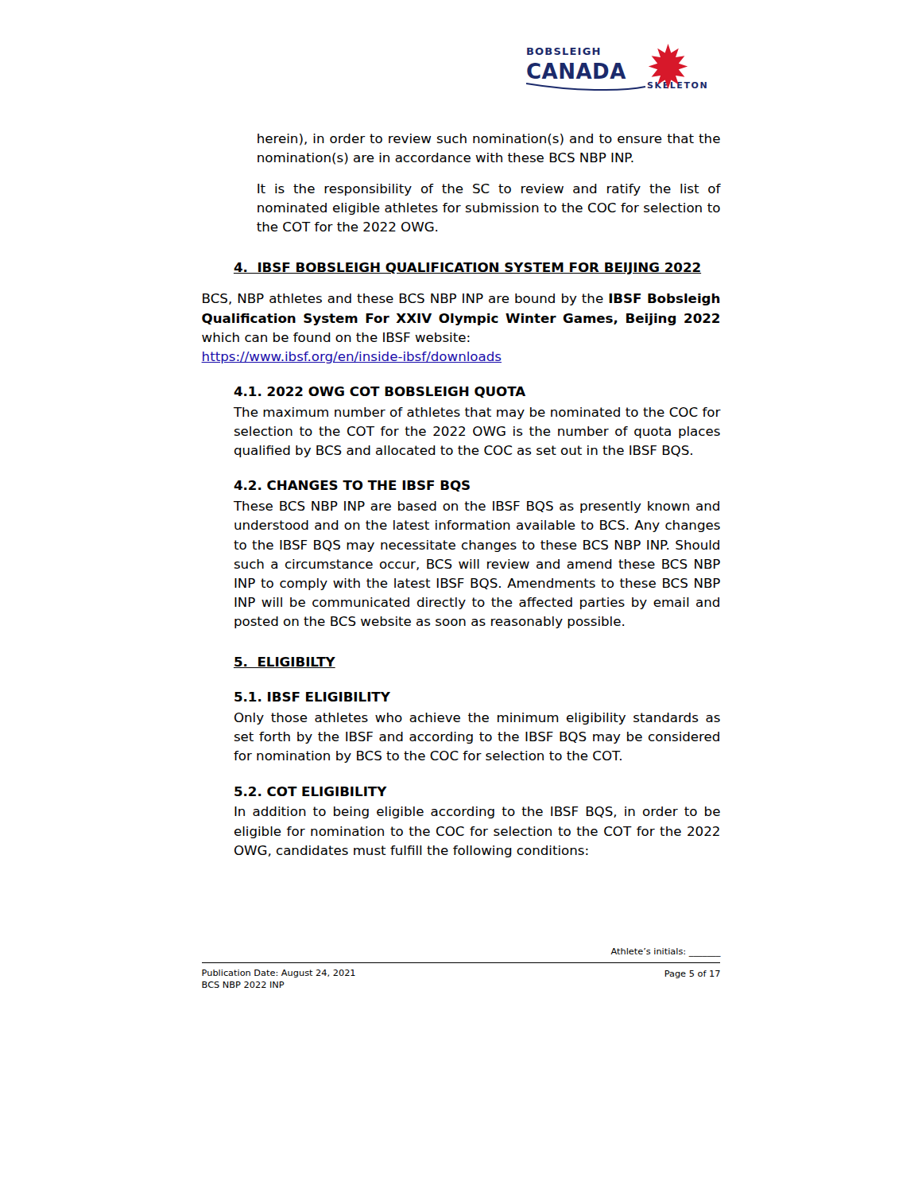Bobsleigh Canada Skeleton BOBSLEIGH CANADA SKELETON
herein), in order to review such nomination(s) and to ensure that the nomination(s) are in accordance with these BCS NBP INP.
It is the responsibility of the SC to review and ratify the list of nominated eligible athletes for submission to the COC for selection to the COT for the 2022 OWG.
4. IBSF BOBSLEIGH QUALIFICATION SYSTEM FOR BEIJING 2022
BCS, NBP athletes and these BCS NBP INP are bound by the IBSF Bobsleigh Qualification System For XXIV Olympic Winter Games, Beijing 2022 which can be found on the IBSF website:
https://www.ibsf.org/en/inside-ibsf/downloads
4.1. 2022 OWG COT BOBSLEIGH QUOTA
The maximum number of athletes that may be nominated to the COC for selection to the COT for the 2022 OWG is the number of quota places qualified by BCS and allocated to the COC as set out in the IBSF BQS.
4.2. CHANGES TO THE IBSF BQS
These BCS NBP INP are based on the IBSF BQS as presently known and understood and on the latest information available to BCS. Any changes to the IBSF BQS may necessitate changes to these BCS NBP INP. Should such a circumstance occur, BCS will review and amend these BCS NBP INP to comply with the latest IBSF BQS. Amendments to these BCS NBP INP will be communicated directly to the affected parties by email and posted on the BCS website as soon as reasonably possible.
5. ELIGIBILTY
5.1. IBSF ELIGIBILITY
Only those athletes who achieve the minimum eligibility standards as set forth by the IBSF and according to the IBSF BQS may be considered for nomination by BCS to the COC for selection to the COT.
5.2. COT ELIGIBILITY
In addition to being eligible according to the IBSF BQS, in order to be eligible for nomination to the COC for selection to the COT for the 2022 OWG, candidates must fulfill the following conditions:
Athlete’s initials: _______
Publication Date: August 24, 2021
BCS NBP 2022 INP
Page 5 of 17